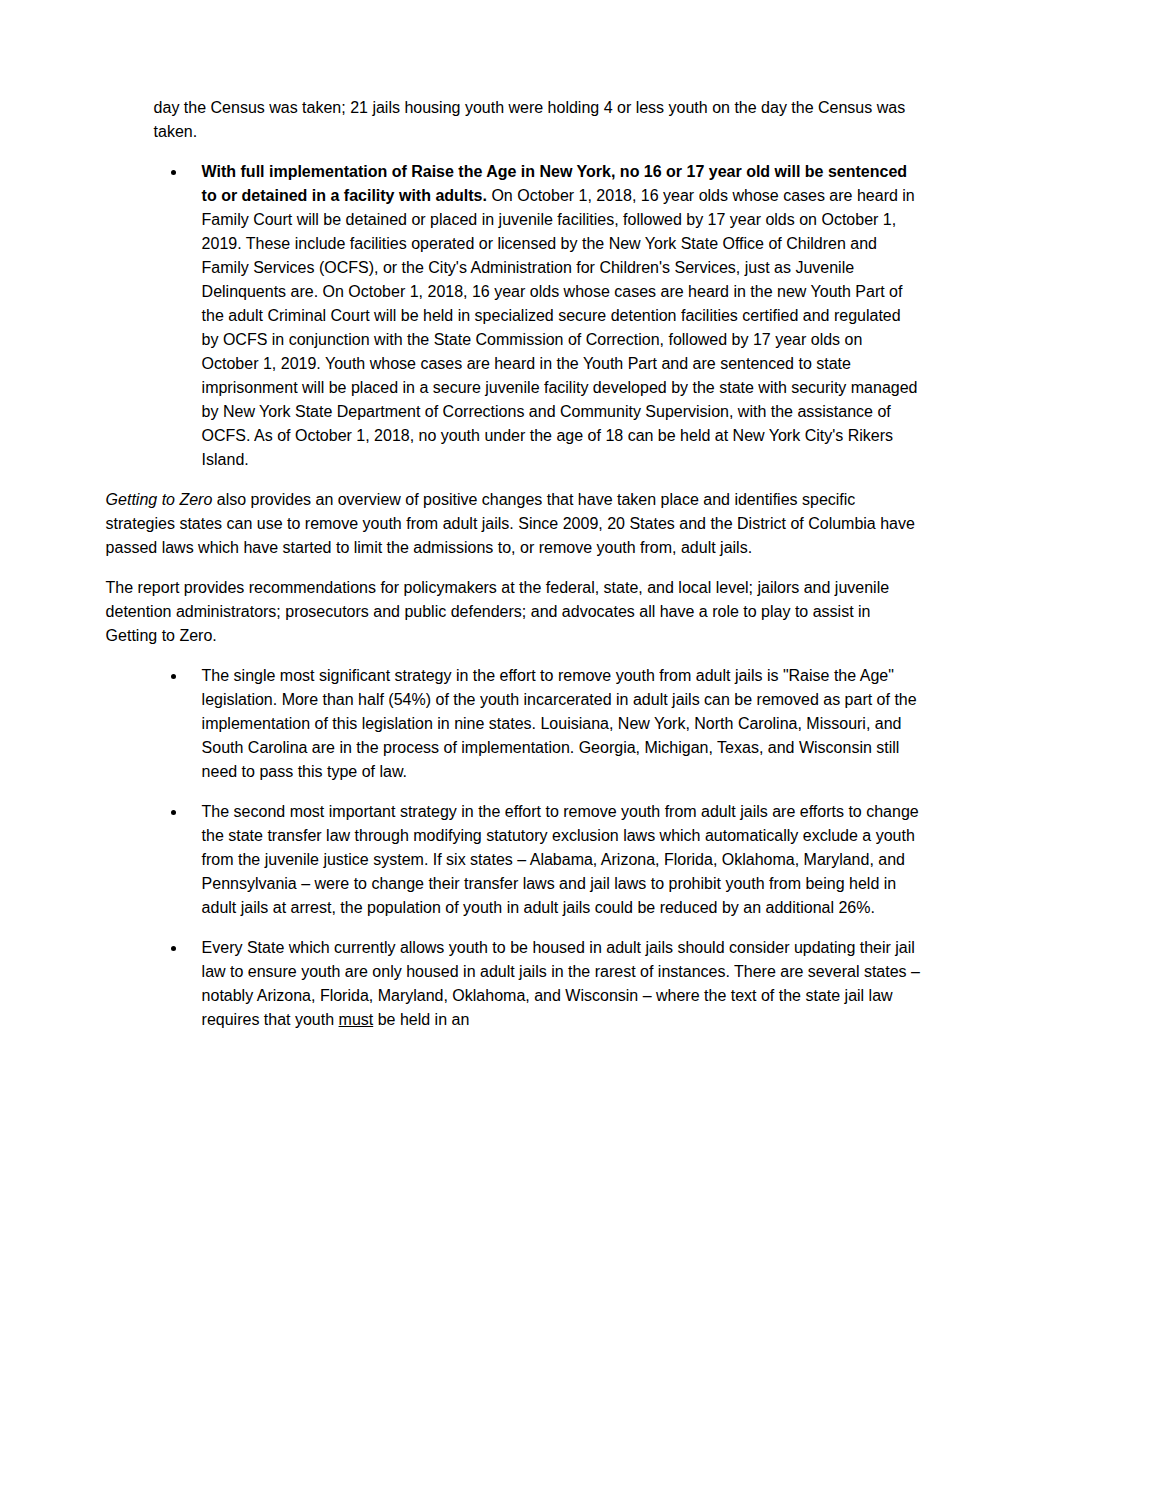day the Census was taken; 21 jails housing youth were holding 4 or less youth on the day the Census was taken.
With full implementation of Raise the Age in New York, no 16 or 17 year old will be sentenced to or detained in a facility with adults. On October 1, 2018, 16 year olds whose cases are heard in Family Court will be detained or placed in juvenile facilities, followed by 17 year olds on October 1, 2019. These include facilities operated or licensed by the New York State Office of Children and Family Services (OCFS), or the City's Administration for Children's Services, just as Juvenile Delinquents are. On October 1, 2018, 16 year olds whose cases are heard in the new Youth Part of the adult Criminal Court will be held in specialized secure detention facilities certified and regulated by OCFS in conjunction with the State Commission of Correction, followed by 17 year olds on October 1, 2019. Youth whose cases are heard in the Youth Part and are sentenced to state imprisonment will be placed in a secure juvenile facility developed by the state with security managed by New York State Department of Corrections and Community Supervision, with the assistance of OCFS. As of October 1, 2018, no youth under the age of 18 can be held at New York City's Rikers Island.
Getting to Zero also provides an overview of positive changes that have taken place and identifies specific strategies states can use to remove youth from adult jails. Since 2009, 20 States and the District of Columbia have passed laws which have started to limit the admissions to, or remove youth from, adult jails.
The report provides recommendations for policymakers at the federal, state, and local level; jailors and juvenile detention administrators; prosecutors and public defenders; and advocates all have a role to play to assist in Getting to Zero.
The single most significant strategy in the effort to remove youth from adult jails is "Raise the Age" legislation. More than half (54%) of the youth incarcerated in adult jails can be removed as part of the implementation of this legislation in nine states. Louisiana, New York, North Carolina, Missouri, and South Carolina are in the process of implementation. Georgia, Michigan, Texas, and Wisconsin still need to pass this type of law.
The second most important strategy in the effort to remove youth from adult jails are efforts to change the state transfer law through modifying statutory exclusion laws which automatically exclude a youth from the juvenile justice system. If six states – Alabama, Arizona, Florida, Oklahoma, Maryland, and Pennsylvania – were to change their transfer laws and jail laws to prohibit youth from being held in adult jails at arrest, the population of youth in adult jails could be reduced by an additional 26%.
Every State which currently allows youth to be housed in adult jails should consider updating their jail law to ensure youth are only housed in adult jails in the rarest of instances. There are several states – notably Arizona, Florida, Maryland, Oklahoma, and Wisconsin – where the text of the state jail law requires that youth must be held in an